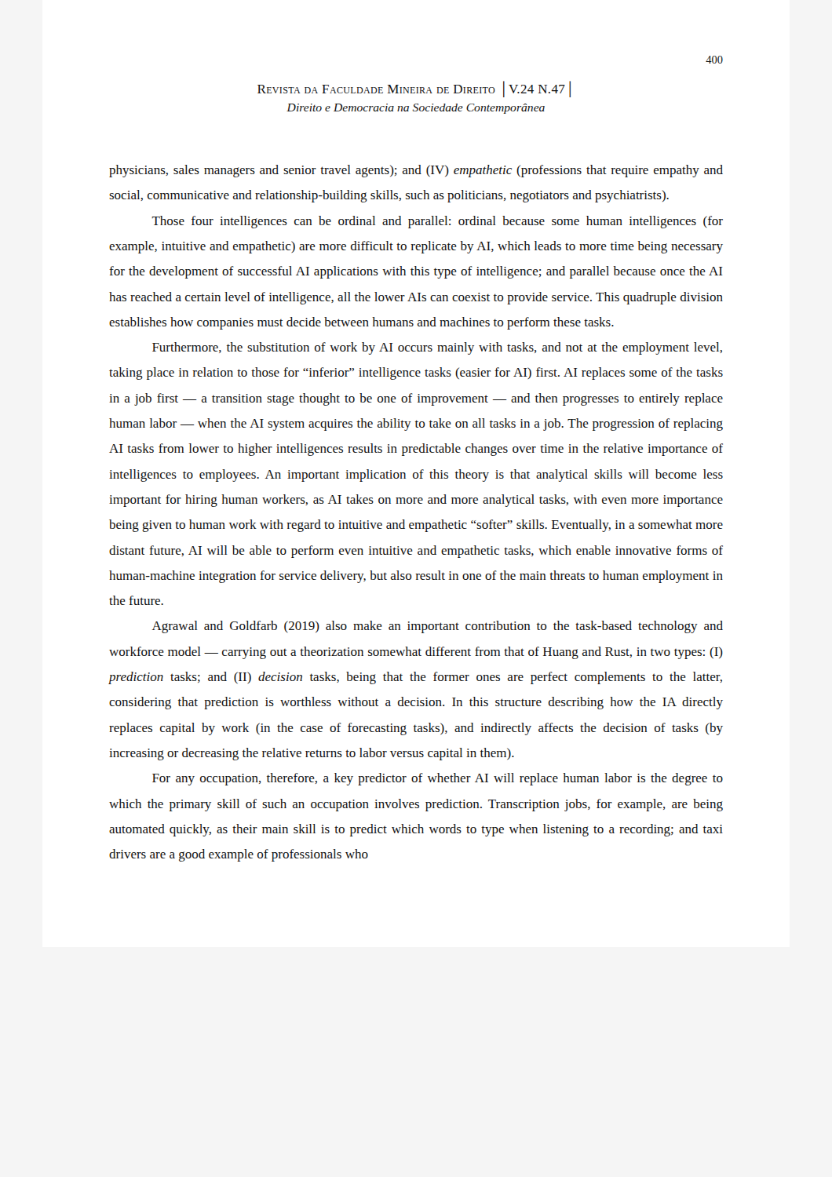400
Revista da Faculdade Mineira de Direito │V.24 N.47│
Direito e Democracia na Sociedade Contemporânea
physicians, sales managers and senior travel agents); and (IV) empathetic (professions that require empathy and social, communicative and relationship-building skills, such as politicians, negotiators and psychiatrists).
Those four intelligences can be ordinal and parallel: ordinal because some human intelligences (for example, intuitive and empathetic) are more difficult to replicate by AI, which leads to more time being necessary for the development of successful AI applications with this type of intelligence; and parallel because once the AI has reached a certain level of intelligence, all the lower AIs can coexist to provide service. This quadruple division establishes how companies must decide between humans and machines to perform these tasks.
Furthermore, the substitution of work by AI occurs mainly with tasks, and not at the employment level, taking place in relation to those for “inferior” intelligence tasks (easier for AI) first. AI replaces some of the tasks in a job first — a transition stage thought to be one of improvement — and then progresses to entirely replace human labor — when the AI system acquires the ability to take on all tasks in a job. The progression of replacing AI tasks from lower to higher intelligences results in predictable changes over time in the relative importance of intelligences to employees. An important implication of this theory is that analytical skills will become less important for hiring human workers, as AI takes on more and more analytical tasks, with even more importance being given to human work with regard to intuitive and empathetic “softer” skills. Eventually, in a somewhat more distant future, AI will be able to perform even intuitive and empathetic tasks, which enable innovative forms of human-machine integration for service delivery, but also result in one of the main threats to human employment in the future.
Agrawal and Goldfarb (2019) also make an important contribution to the task-based technology and workforce model — carrying out a theorization somewhat different from that of Huang and Rust, in two types: (I) prediction tasks; and (II) decision tasks, being that the former ones are perfect complements to the latter, considering that prediction is worthless without a decision. In this structure describing how the IA directly replaces capital by work (in the case of forecasting tasks), and indirectly affects the decision of tasks (by increasing or decreasing the relative returns to labor versus capital in them).
For any occupation, therefore, a key predictor of whether AI will replace human labor is the degree to which the primary skill of such an occupation involves prediction. Transcription jobs, for example, are being automated quickly, as their main skill is to predict which words to type when listening to a recording; and taxi drivers are a good example of professionals who